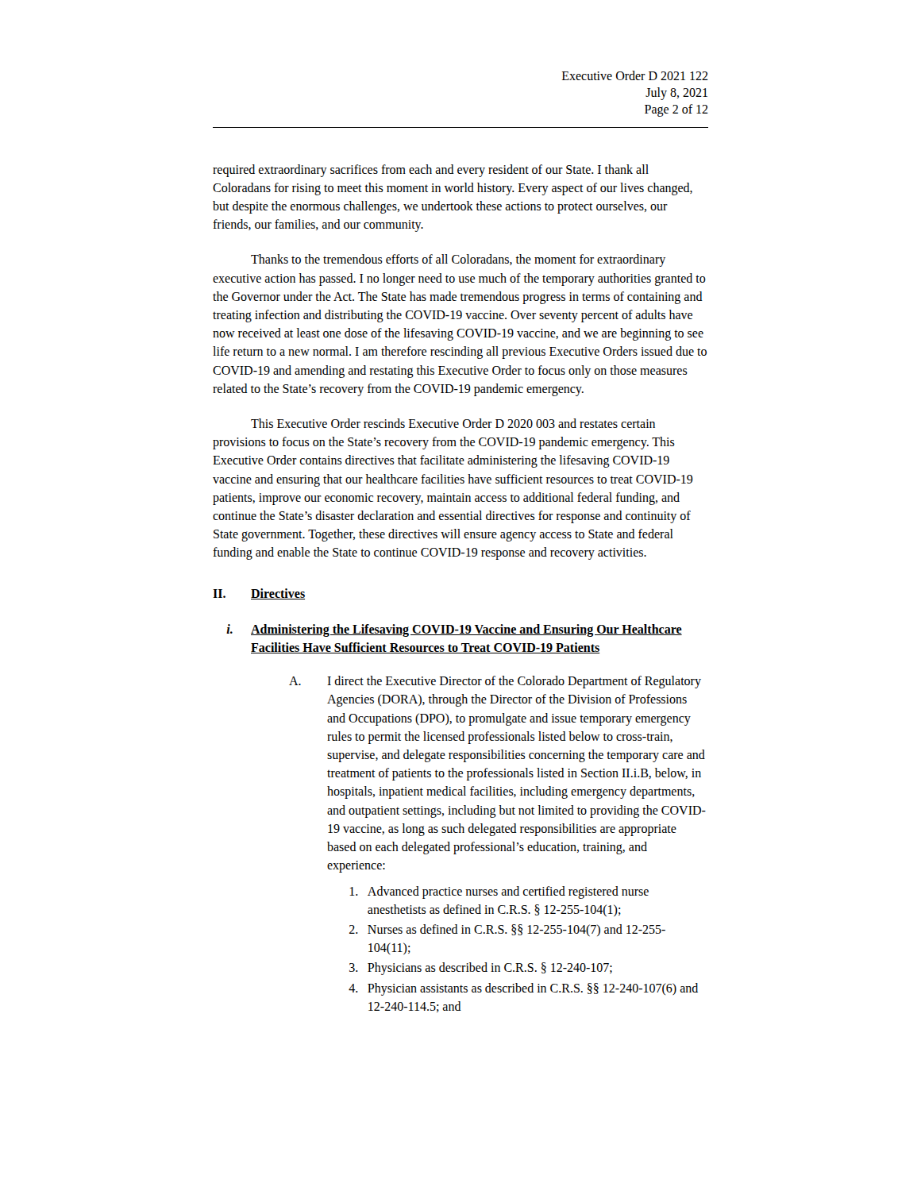Executive Order D 2021 122
July 8, 2021
Page 2 of 12
required extraordinary sacrifices from each and every resident of our State. I thank all Coloradans for rising to meet this moment in world history. Every aspect of our lives changed, but despite the enormous challenges, we undertook these actions to protect ourselves, our friends, our families, and our community.
Thanks to the tremendous efforts of all Coloradans, the moment for extraordinary executive action has passed. I no longer need to use much of the temporary authorities granted to the Governor under the Act. The State has made tremendous progress in terms of containing and treating infection and distributing the COVID-19 vaccine. Over seventy percent of adults have now received at least one dose of the lifesaving COVID-19 vaccine, and we are beginning to see life return to a new normal. I am therefore rescinding all previous Executive Orders issued due to COVID-19 and amending and restating this Executive Order to focus only on those measures related to the State’s recovery from the COVID-19 pandemic emergency.
This Executive Order rescinds Executive Order D 2020 003 and restates certain provisions to focus on the State’s recovery from the COVID-19 pandemic emergency. This Executive Order contains directives that facilitate administering the lifesaving COVID-19 vaccine and ensuring that our healthcare facilities have sufficient resources to treat COVID-19 patients, improve our economic recovery, maintain access to additional federal funding, and continue the State’s disaster declaration and essential directives for response and continuity of State government. Together, these directives will ensure agency access to State and federal funding and enable the State to continue COVID-19 response and recovery activities.
II. Directives
i. Administering the Lifesaving COVID-19 Vaccine and Ensuring Our Healthcare Facilities Have Sufficient Resources to Treat COVID-19 Patients
A. I direct the Executive Director of the Colorado Department of Regulatory Agencies (DORA), through the Director of the Division of Professions and Occupations (DPO), to promulgate and issue temporary emergency rules to permit the licensed professionals listed below to cross-train, supervise, and delegate responsibilities concerning the temporary care and treatment of patients to the professionals listed in Section II.i.B, below, in hospitals, inpatient medical facilities, including emergency departments, and outpatient settings, including but not limited to providing the COVID-19 vaccine, as long as such delegated responsibilities are appropriate based on each delegated professional’s education, training, and experience:
Advanced practice nurses and certified registered nurse anesthetists as defined in C.R.S. § 12-255-104(1);
Nurses as defined in C.R.S. §§ 12-255-104(7) and 12-255-104(11);
Physicians as described in C.R.S. § 12-240-107;
Physician assistants as described in C.R.S. §§ 12-240-107(6) and 12-240-114.5; and